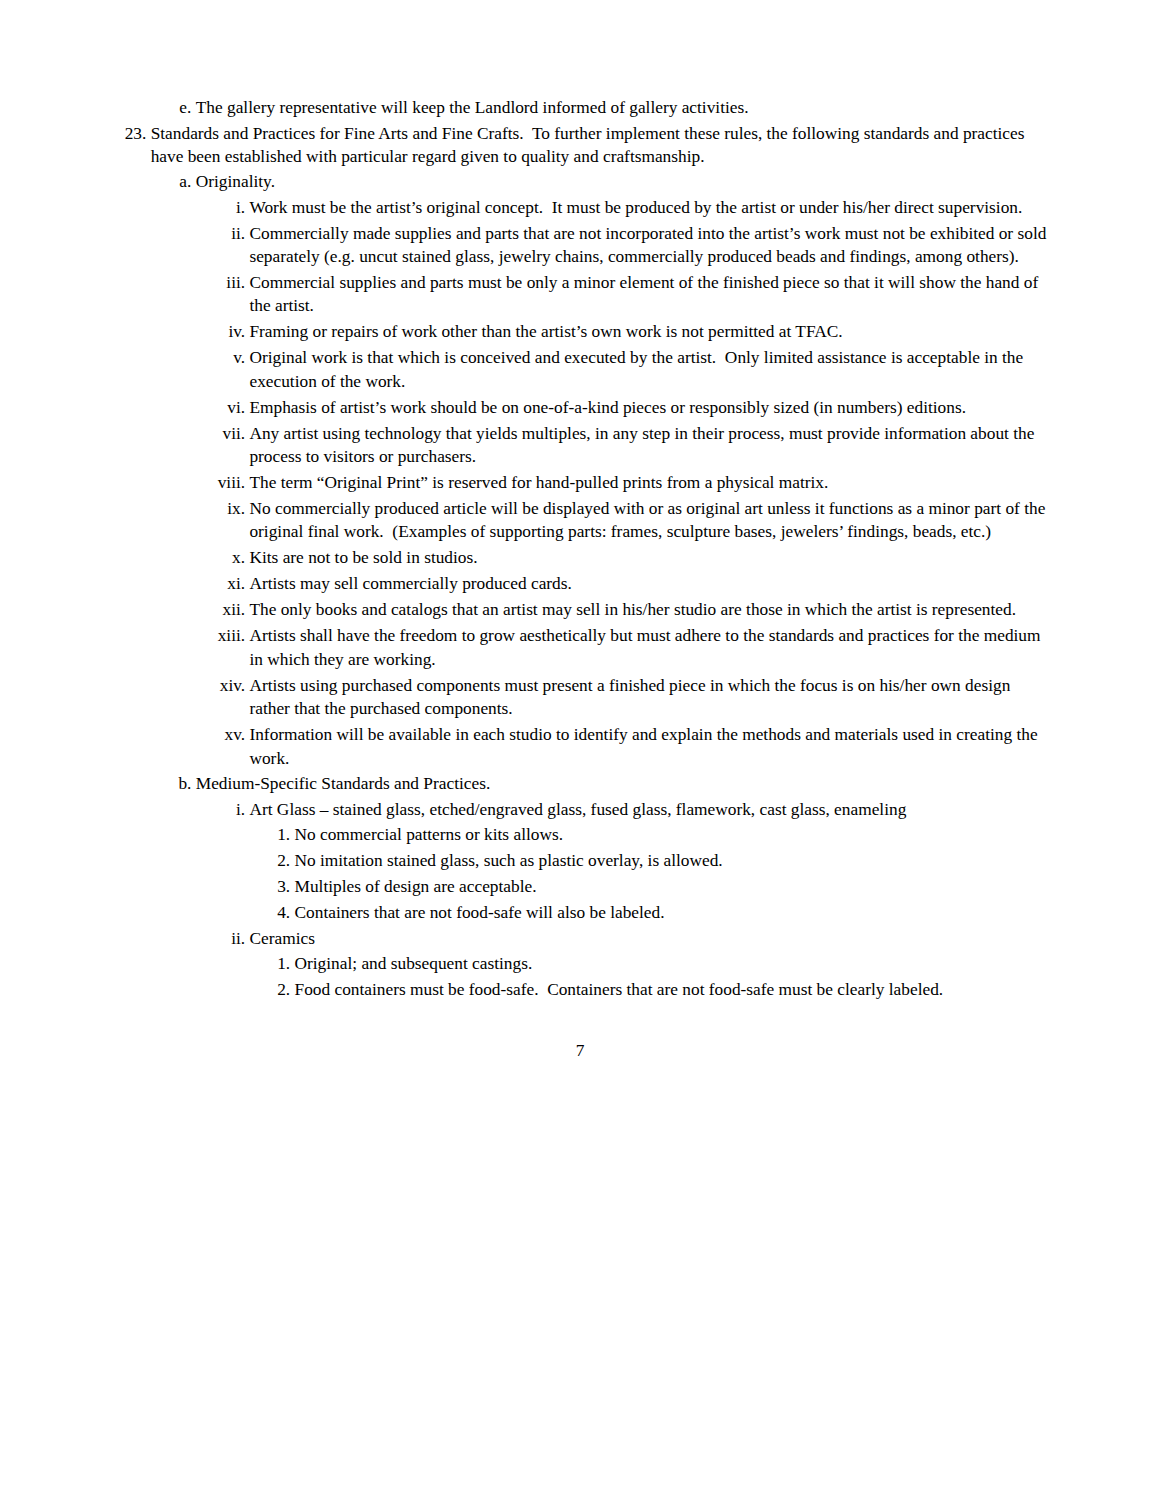The gallery representative will keep the Landlord informed of gallery activities.
Standards and Practices for Fine Arts and Fine Crafts. To further implement these rules, the following standards and practices have been established with particular regard given to quality and craftsmanship.
Originality.
Work must be the artist’s original concept. It must be produced by the artist or under his/her direct supervision.
Commercially made supplies and parts that are not incorporated into the artist’s work must not be exhibited or sold separately (e.g. uncut stained glass, jewelry chains, commercially produced beads and findings, among others).
Commercial supplies and parts must be only a minor element of the finished piece so that it will show the hand of the artist.
Framing or repairs of work other than the artist’s own work is not permitted at TFAC.
Original work is that which is conceived and executed by the artist. Only limited assistance is acceptable in the execution of the work.
Emphasis of artist’s work should be on one-of-a-kind pieces or responsibly sized (in numbers) editions.
Any artist using technology that yields multiples, in any step in their process, must provide information about the process to visitors or purchasers.
The term “Original Print” is reserved for hand-pulled prints from a physical matrix.
No commercially produced article will be displayed with or as original art unless it functions as a minor part of the original final work. (Examples of supporting parts: frames, sculpture bases, jewelers’ findings, beads, etc.)
Kits are not to be sold in studios.
Artists may sell commercially produced cards.
The only books and catalogs that an artist may sell in his/her studio are those in which the artist is represented.
Artists shall have the freedom to grow aesthetically but must adhere to the standards and practices for the medium in which they are working.
Artists using purchased components must present a finished piece in which the focus is on his/her own design rather that the purchased components.
Information will be available in each studio to identify and explain the methods and materials used in creating the work.
Medium-Specific Standards and Practices.
Art Glass – stained glass, etched/engraved glass, fused glass, flamework, cast glass, enameling
No commercial patterns or kits allows.
No imitation stained glass, such as plastic overlay, is allowed.
Multiples of design are acceptable.
Containers that are not food-safe will also be labeled.
Ceramics
Original; and subsequent castings.
Food containers must be food-safe. Containers that are not food-safe must be clearly labeled.
7